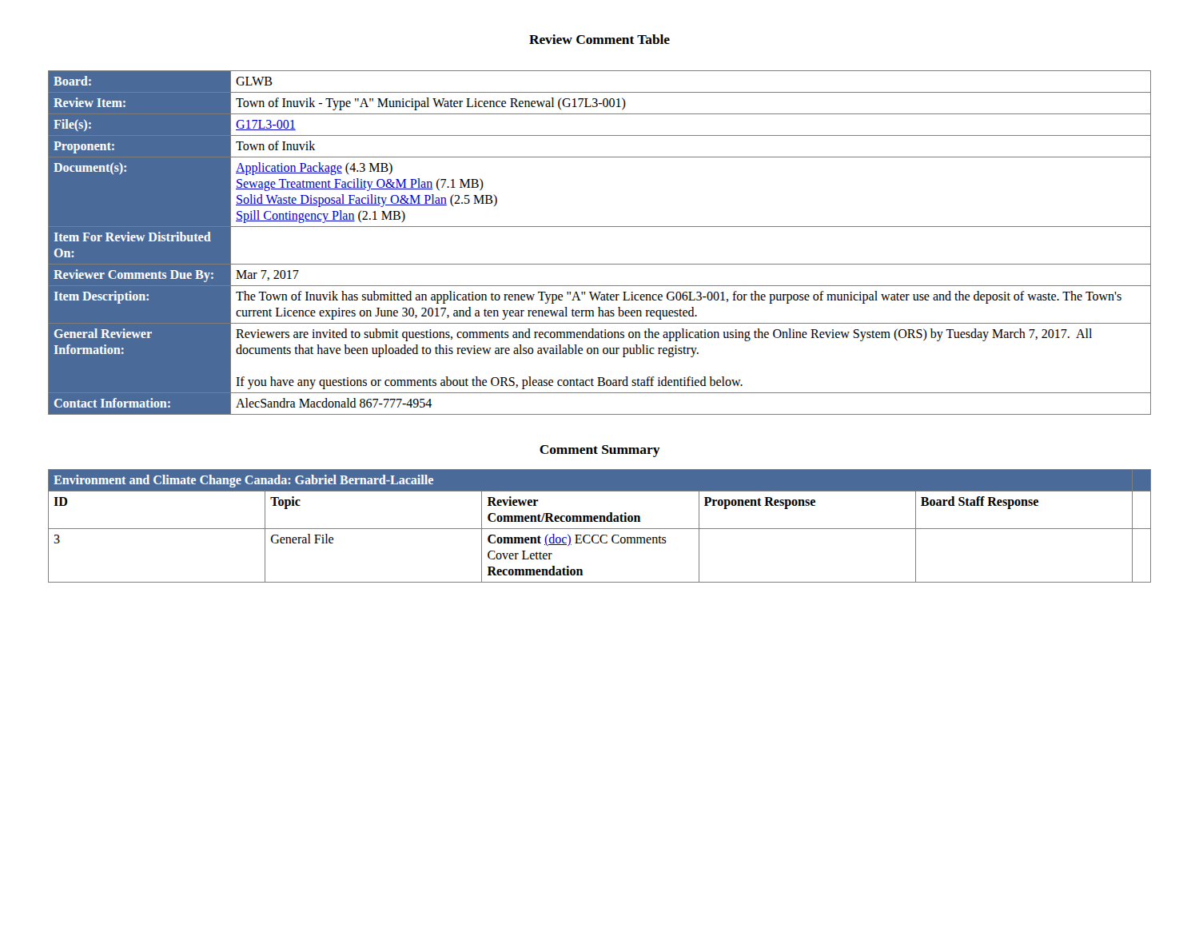Review Comment Table
| Board: | GLWB |
| Review Item: | Town of Inuvik - Type "A" Municipal Water Licence Renewal (G17L3-001) |
| File(s): | G17L3-001 |
| Proponent: | Town of Inuvik |
| Document(s): | Application Package (4.3 MB) Sewage Treatment Facility O&M Plan (7.1 MB) Solid Waste Disposal Facility O&M Plan (2.5 MB) Spill Contingency Plan (2.1 MB) |
| Item For Review Distributed On: | |
| Reviewer Comments Due By: | Mar 7, 2017 |
| Item Description: | The Town of Inuvik has submitted an application to renew Type "A" Water Licence G06L3-001, for the purpose of municipal water use and the deposit of waste. The Town's current Licence expires on June 30, 2017, and a ten year renewal term has been requested. |
| General Reviewer Information: | Reviewers are invited to submit questions, comments and recommendations on the application using the Online Review System (ORS) by Tuesday March 7, 2017. All documents that have been uploaded to this review are also available on our public registry. If you have any questions or comments about the ORS, please contact Board staff identified below. |
| Contact Information: | AlecSandra Macdonald 867-777-4954 |
Comment Summary
| Environment and Climate Change Canada: Gabriel Bernard-Lacaille | |
| ID | Topic | Reviewer Comment/Recommendation | Proponent Response | Board Staff Response | |
| 3 | General File | Comment (doc) ECCC Comments Cover Letter Recommendation | | | |